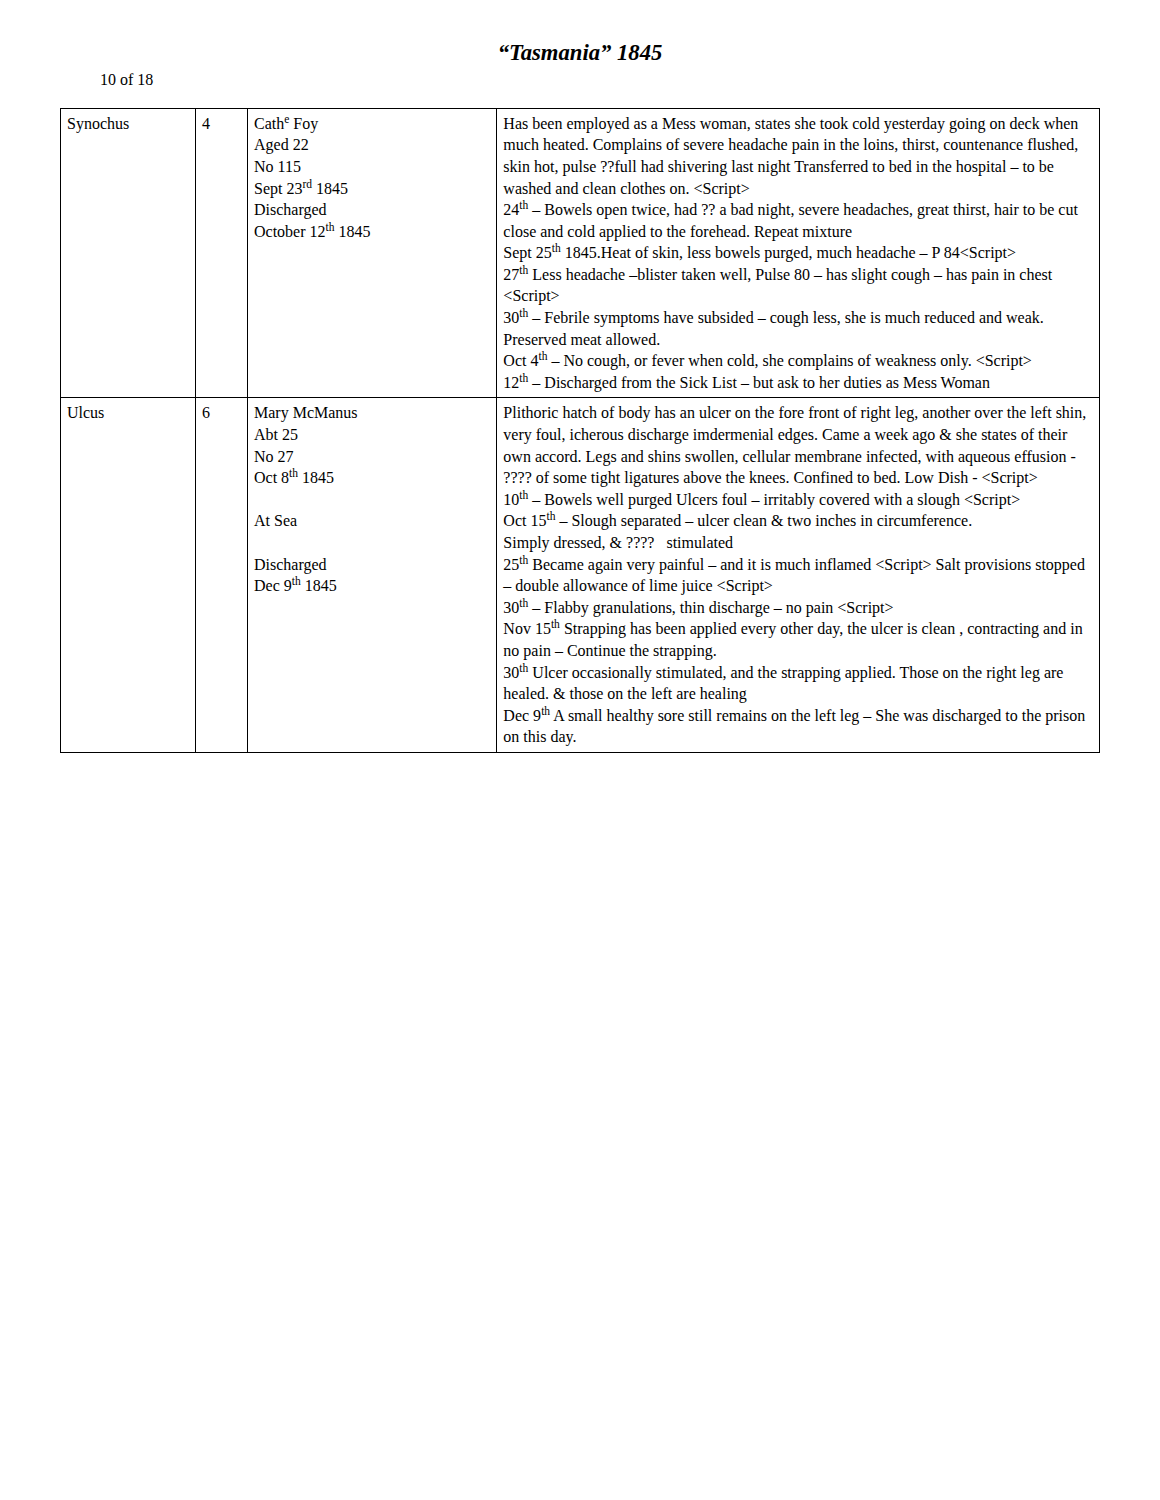“Tasmania” 1845
10 of 18
| Synochus | 4 | Cath e Foy Aged 22 No 115 Sept 23 rd 1845 Discharged October 12 th 1845 | Has been employed as a Mess woman, states she took cold yesterday going on deck when much heated. Complains of severe headache pain in the loins, thirst, countenance flushed, skin hot, pulse ??full had shivering last night Transferred to bed in the hospital – to be washed and clean clothes on. <Script> 24 th – Bowels open twice, had ?? a bad night, severe headaches, great thirst, hair to be cut close and cold applied to the forehead. Repeat mixture Sept 25 th 1845.Heat of skin, less bowels purged, much headache – P 84<Script> 27 th Less headache –blister taken well, Pulse 80 – has slight cough – has pain in chest <Script> 30 th – Febrile symptoms have subsided – cough less, she is much reduced and weak. Preserved meat allowed. Oct 4 th – No cough, or fever when cold, she complains of weakness only. <Script> 12 th – Discharged from the Sick List – but ask to her duties as Mess Woman |
| Ulcus | 6 | Mary McManus Abt 25 No 27 Oct 8 th 1845 At Sea Discharged Dec 9 th 1845 | Plithoric hatch of body has an ulcer on the fore front of right leg, another over the left shin, very foul, icherous discharge imdermenial edges. Came a week ago & she states of their own accord. Legs and shins swollen, cellular membrane infected, with aqueous effusion - ???? of some tight ligatures above the knees. Confined to bed. Low Dish - <Script> 10 th – Bowels well purged Ulcers foul – irritably covered with a slough <Script> Oct 15 th – Slough separated – ulcer clean & two inches in circumference. Simply dressed, & ???? stimulated 25 th Became again very painful – and it is much inflamed <Script> Salt provisions stopped – double allowance of lime juice <Script> 30 th – Flabby granulations, thin discharge – no pain <Script> Nov 15 th Strapping has been applied every other day, the ulcer is clean , contracting and in no pain – Continue the strapping. 30 th Ulcer occasionally stimulated, and the strapping applied. Those on the right leg are healed. & those on the left are healing Dec 9 th A small healthy sore still remains on the left leg – She was discharged to the prison on this day. |